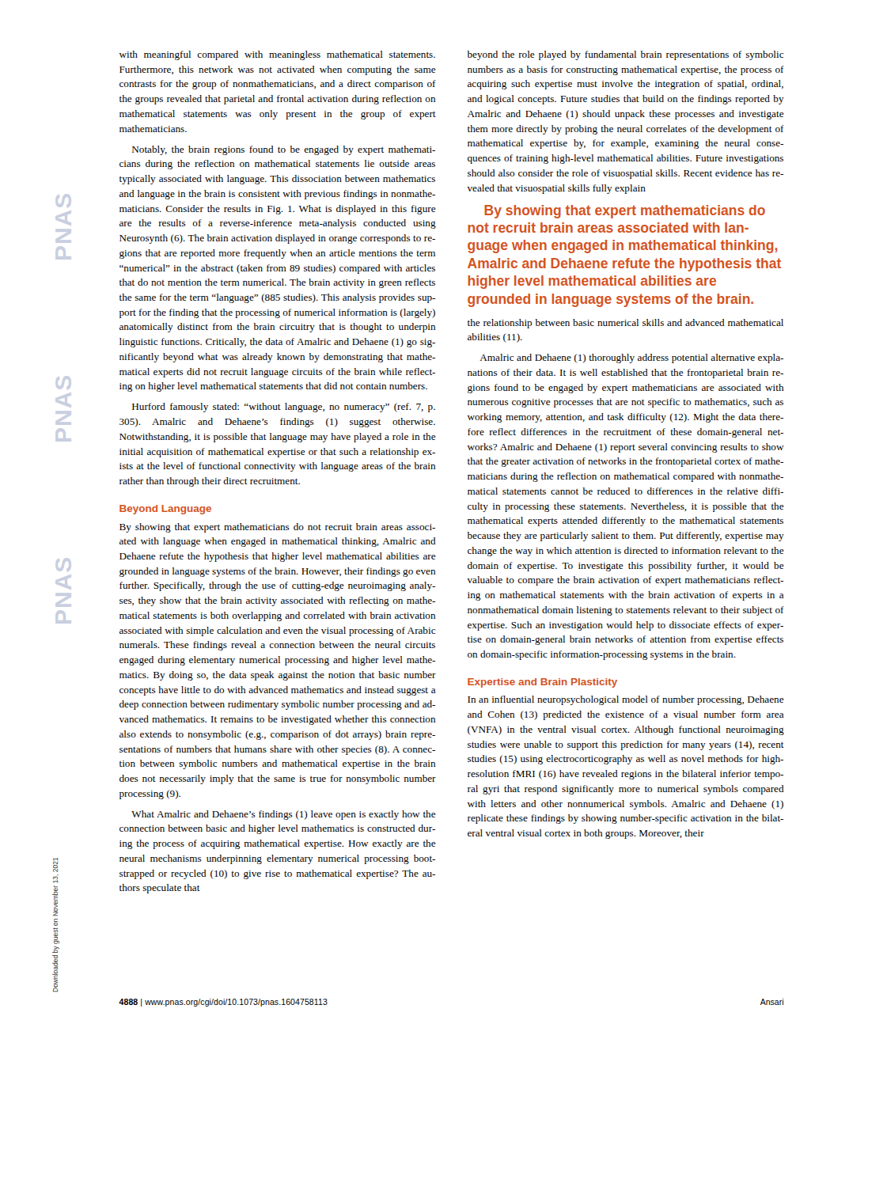PNAS PNAS PNAS
Downloaded by guest on November 13, 2021
with meaningful compared with meaningless mathematical statements. Furthermore, this network was not activated when computing the same contrasts for the group of nonmathematicians, and a direct comparison of the groups revealed that parietal and frontal activation during reflection on mathematical statements was only present in the group of expert mathematicians.
Notably, the brain regions found to be engaged by expert mathematicians during the reflection on mathematical statements lie outside areas typically associated with language. This dissociation between mathematics and language in the brain is consistent with previous findings in nonmathematicians. Consider the results in Fig. 1. What is displayed in this figure are the results of a reverse-inference meta-analysis conducted using Neurosynth (6). The brain activation displayed in orange corresponds to regions that are reported more frequently when an article mentions the term “numerical” in the abstract (taken from 89 studies) compared with articles that do not mention the term numerical. The brain activity in green reflects the same for the term “language” (885 studies). This analysis provides support for the finding that the processing of numerical information is (largely) anatomically distinct from the brain circuitry that is thought to underpin linguistic functions. Critically, the data of Amalric and Dehaene (1) go significantly beyond what was already known by demonstrating that mathematical experts did not recruit language circuits of the brain while reflecting on higher level mathematical statements that did not contain numbers.
Hurford famously stated: “without language, no numeracy” (ref. 7, p. 305). Amalric and Dehaene’s findings (1) suggest otherwise. Notwithstanding, it is possible that language may have played a role in the initial acquisition of mathematical expertise or that such a relationship exists at the level of functional connectivity with language areas of the brain rather than through their direct recruitment.
Beyond Language
By showing that expert mathematicians do not recruit brain areas associated with language when engaged in mathematical thinking, Amalric and Dehaene refute the hypothesis that higher level mathematical abilities are grounded in language systems of the brain. However, their findings go even further. Specifically, through the use of cutting-edge neuroimaging analyses, they show that the brain activity associated with reflecting on mathematical statements is both overlapping and correlated with brain activation associated with simple calculation and even the visual processing of Arabic numerals. These findings reveal a connection between the neural circuits engaged during elementary numerical processing and higher level mathematics. By doing so, the data speak against the notion that basic number concepts have little to do with advanced mathematics and instead suggest a deep connection between rudimentary symbolic number processing and advanced mathematics. It remains to be investigated whether this connection also extends to nonsymbolic (e.g., comparison of dot arrays) brain representations of numbers that humans share with other species (8). A connection between symbolic numbers and mathematical expertise in the brain does not necessarily imply that the same is true for nonsymbolic number processing (9).
What Amalric and Dehaene’s findings (1) leave open is exactly how the connection between basic and higher level mathematics is constructed during the process of acquiring mathematical expertise. How exactly are the neural mechanisms underpinning elementary numerical processing bootstrapped or recycled (10) to give rise to mathematical expertise? The authors speculate that
beyond the role played by fundamental brain representations of symbolic numbers as a basis for constructing mathematical expertise, the process of acquiring such expertise must involve the integration of spatial, ordinal, and logical concepts. Future studies that build on the findings reported by Amalric and Dehaene (1) should unpack these processes and investigate them more directly by probing the neural correlates of the development of mathematical expertise by, for example, examining the neural consequences of training high-level mathematical abilities. Future investigations should also consider the role of visuospatial skills. Recent evidence has revealed that visuospatial skills fully explain
By showing that expert mathematicians do not recruit brain areas associated with language when engaged in mathematical thinking, Amalric and Dehaene refute the hypothesis that higher level mathematical abilities are grounded in language systems of the brain.
the relationship between basic numerical skills and advanced mathematical abilities (11).
Amalric and Dehaene (1) thoroughly address potential alternative explanations of their data. It is well established that the frontoparietal brain regions found to be engaged by expert mathematicians are associated with numerous cognitive processes that are not specific to mathematics, such as working memory, attention, and task difficulty (12). Might the data therefore reflect differences in the recruitment of these domain-general networks? Amalric and Dehaene (1) report several convincing results to show that the greater activation of networks in the frontoparietal cortex of mathematicians during the reflection on mathematical compared with nonmathematical statements cannot be reduced to differences in the relative difficulty in processing these statements. Nevertheless, it is possible that the mathematical experts attended differently to the mathematical statements because they are particularly salient to them. Put differently, expertise may change the way in which attention is directed to information relevant to the domain of expertise. To investigate this possibility further, it would be valuable to compare the brain activation of expert mathematicians reflecting on mathematical statements with the brain activation of experts in a nonmathematical domain listening to statements relevant to their subject of expertise. Such an investigation would help to dissociate effects of expertise on domain-general brain networks of attention from expertise effects on domain-specific information-processing systems in the brain.
Expertise and Brain Plasticity
In an influential neuropsychological model of number processing, Dehaene and Cohen (13) predicted the existence of a visual number form area (VNFA) in the ventral visual cortex. Although functional neuroimaging studies were unable to support this prediction for many years (14), recent studies (15) using electrocorticography as well as novel methods for high-resolution fMRI (16) have revealed regions in the bilateral inferior temporal gyri that respond significantly more to numerical symbols compared with letters and other nonnumerical symbols. Amalric and Dehaene (1) replicate these findings by showing number-specific activation in the bilateral ventral visual cortex in both groups. Moreover, their
4888 | www.pnas.org/cgi/doi/10.1073/pnas.1604758113
Ansari